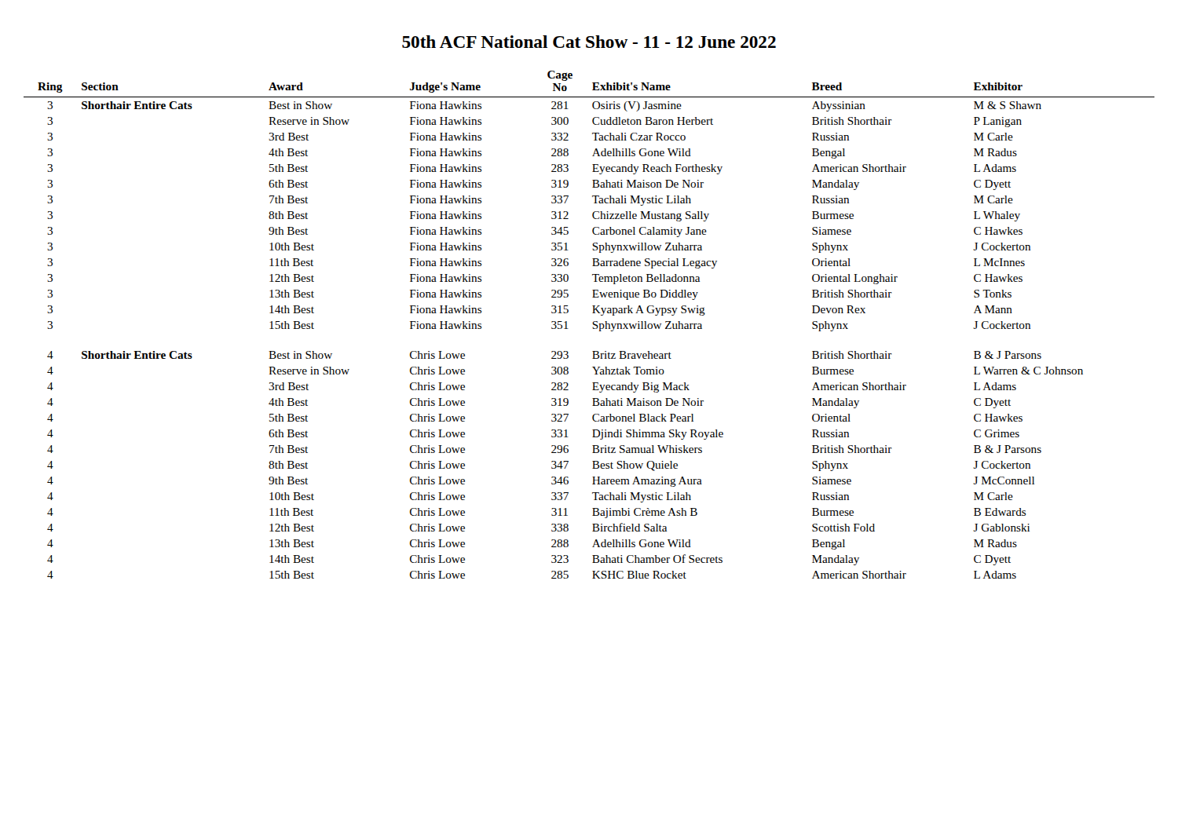50th ACF National Cat Show - 11 - 12 June 2022
| Ring | Section | Award | Judge's Name | Cage No | Exhibit's Name | Breed | Exhibitor |
| --- | --- | --- | --- | --- | --- | --- | --- |
| 3 | Shorthair Entire Cats | Best in Show | Fiona Hawkins | 281 | Osiris (V) Jasmine | Abyssinian | M & S Shawn |
| 3 | | Reserve in Show | Fiona Hawkins | 300 | Cuddleton Baron Herbert | British Shorthair | P Lanigan |
| 3 | | 3rd Best | Fiona Hawkins | 332 | Tachali Czar Rocco | Russian | M Carle |
| 3 | | 4th Best | Fiona Hawkins | 288 | Adelhills Gone Wild | Bengal | M Radus |
| 3 | | 5th Best | Fiona Hawkins | 283 | Eyecandy Reach Forthesky | American Shorthair | L Adams |
| 3 | | 6th Best | Fiona Hawkins | 319 | Bahati Maison De Noir | Mandalay | C Dyett |
| 3 | | 7th Best | Fiona Hawkins | 337 | Tachali Mystic Lilah | Russian | M Carle |
| 3 | | 8th Best | Fiona Hawkins | 312 | Chizzelle Mustang Sally | Burmese | L Whaley |
| 3 | | 9th Best | Fiona Hawkins | 345 | Carbonel Calamity Jane | Siamese | C Hawkes |
| 3 | | 10th Best | Fiona Hawkins | 351 | Sphynxwillow Zuharra | Sphynx | J Cockerton |
| 3 | | 11th Best | Fiona Hawkins | 326 | Barradene Special Legacy | Oriental | L McInnes |
| 3 | | 12th Best | Fiona Hawkins | 330 | Templeton Belladonna | Oriental Longhair | C Hawkes |
| 3 | | 13th Best | Fiona Hawkins | 295 | Ewenique Bo Diddley | British Shorthair | S Tonks |
| 3 | | 14th Best | Fiona Hawkins | 315 | Kyapark A Gypsy Swig | Devon Rex | A Mann |
| 3 | | 15th Best | Fiona Hawkins | 351 | Sphynxwillow Zuharra | Sphynx | J Cockerton |
| 4 | Shorthair Entire Cats | Best in Show | Chris Lowe | 293 | Britz Braveheart | British Shorthair | B & J Parsons |
| 4 | | Reserve in Show | Chris Lowe | 308 | Yahztak Tomio | Burmese | L Warren & C Johnson |
| 4 | | 3rd Best | Chris Lowe | 282 | Eyecandy Big Mack | American Shorthair | L Adams |
| 4 | | 4th Best | Chris Lowe | 319 | Bahati Maison De Noir | Mandalay | C Dyett |
| 4 | | 5th Best | Chris Lowe | 327 | Carbonel Black Pearl | Oriental | C Hawkes |
| 4 | | 6th Best | Chris Lowe | 331 | Djindi Shimma Sky Royale | Russian | C Grimes |
| 4 | | 7th Best | Chris Lowe | 296 | Britz Samual Whiskers | British Shorthair | B & J Parsons |
| 4 | | 8th Best | Chris Lowe | 347 | Best Show Quiele | Sphynx | J Cockerton |
| 4 | | 9th Best | Chris Lowe | 346 | Hareem Amazing Aura | Siamese | J McConnell |
| 4 | | 10th Best | Chris Lowe | 337 | Tachali Mystic Lilah | Russian | M Carle |
| 4 | | 11th Best | Chris Lowe | 311 | Bajimbi Crème Ash B | Burmese | B Edwards |
| 4 | | 12th Best | Chris Lowe | 338 | Birchfield Salta | Scottish Fold | J Gablonski |
| 4 | | 13th Best | Chris Lowe | 288 | Adelhills Gone Wild | Bengal | M Radus |
| 4 | | 14th Best | Chris Lowe | 323 | Bahati Chamber Of Secrets | Mandalay | C Dyett |
| 4 | | 15th Best | Chris Lowe | 285 | KSHC Blue Rocket | American Shorthair | L Adams |